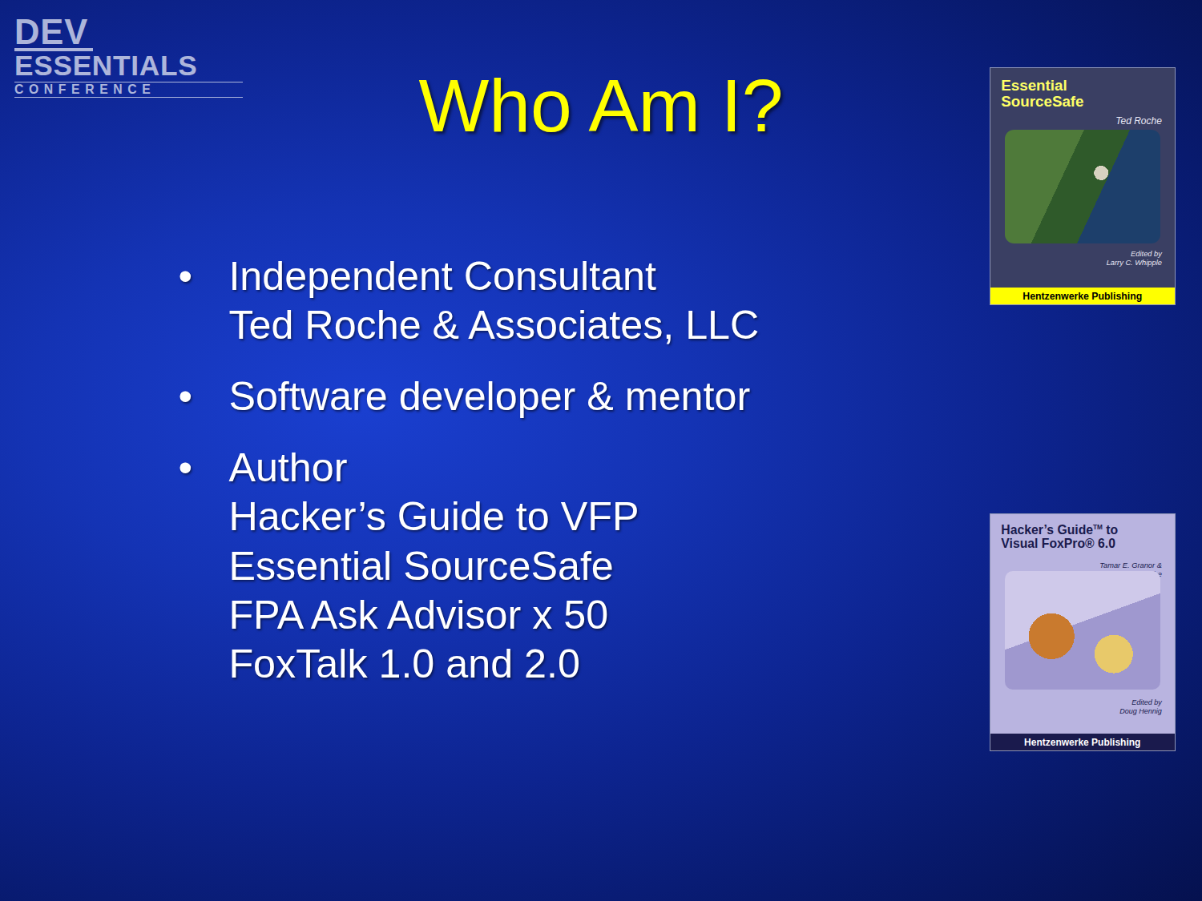DEV ESSENTIALS CONFERENCE
Who Am I?
Independent Consultant
Ted Roche & Associates, LLC
Software developer & mentor
Author
Hacker’s Guide to VFP
Essential SourceSafe
FPA Ask Advisor x 50
FoxTalk 1.0 and 2.0
Essential
SourceSafe
Ted Roche
Edited by
Larry C. Whipple
Hentzenwerke Publishing
Hacker’s GuideTM to
Visual FoxPro® 6.0
Tamar E. Granor &
Ted Roche
Edited by
Doug Hennig
Hentzenwerke Publishing